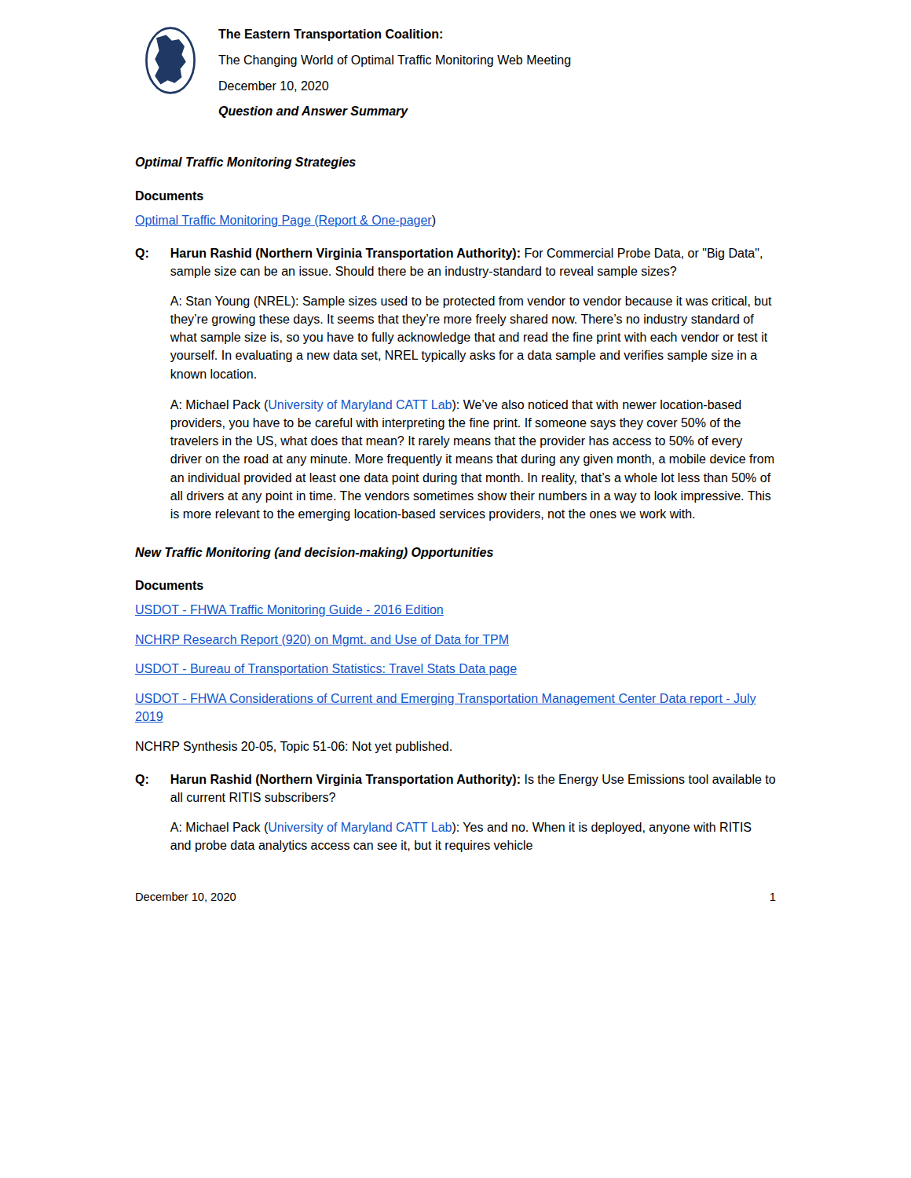The Eastern Transportation Coalition:
The Changing World of Optimal Traffic Monitoring Web Meeting
December 10, 2020
Question and Answer Summary
Optimal Traffic Monitoring Strategies
Documents
Optimal Traffic Monitoring Page (Report & One-pager)
Q: Harun Rashid (Northern Virginia Transportation Authority): For Commercial Probe Data, or "Big Data", sample size can be an issue. Should there be an industry-standard to reveal sample sizes?
A: Stan Young (NREL): Sample sizes used to be protected from vendor to vendor because it was critical, but they’re growing these days. It seems that they’re more freely shared now. There’s no industry standard of what sample size is, so you have to fully acknowledge that and read the fine print with each vendor or test it yourself. In evaluating a new data set, NREL typically asks for a data sample and verifies sample size in a known location.
A: Michael Pack (University of Maryland CATT Lab): We’ve also noticed that with newer location-based providers, you have to be careful with interpreting the fine print. If someone says they cover 50% of the travelers in the US, what does that mean? It rarely means that the provider has access to 50% of every driver on the road at any minute. More frequently it means that during any given month, a mobile device from an individual provided at least one data point during that month. In reality, that’s a whole lot less than 50% of all drivers at any point in time. The vendors sometimes show their numbers in a way to look impressive. This is more relevant to the emerging location-based services providers, not the ones we work with.
New Traffic Monitoring (and decision-making) Opportunities
Documents
USDOT - FHWA Traffic Monitoring Guide - 2016 Edition
NCHRP Research Report (920) on Mgmt. and Use of Data for TPM
USDOT - Bureau of Transportation Statistics: Travel Stats Data page
USDOT - FHWA Considerations of Current and Emerging Transportation Management Center Data report - July 2019
NCHRP Synthesis 20-05, Topic 51-06: Not yet published.
Q: Harun Rashid (Northern Virginia Transportation Authority): Is the Energy Use Emissions tool available to all current RITIS subscribers?
A: Michael Pack (University of Maryland CATT Lab): Yes and no. When it is deployed, anyone with RITIS and probe data analytics access can see it, but it requires vehicle
December 10, 2020 1